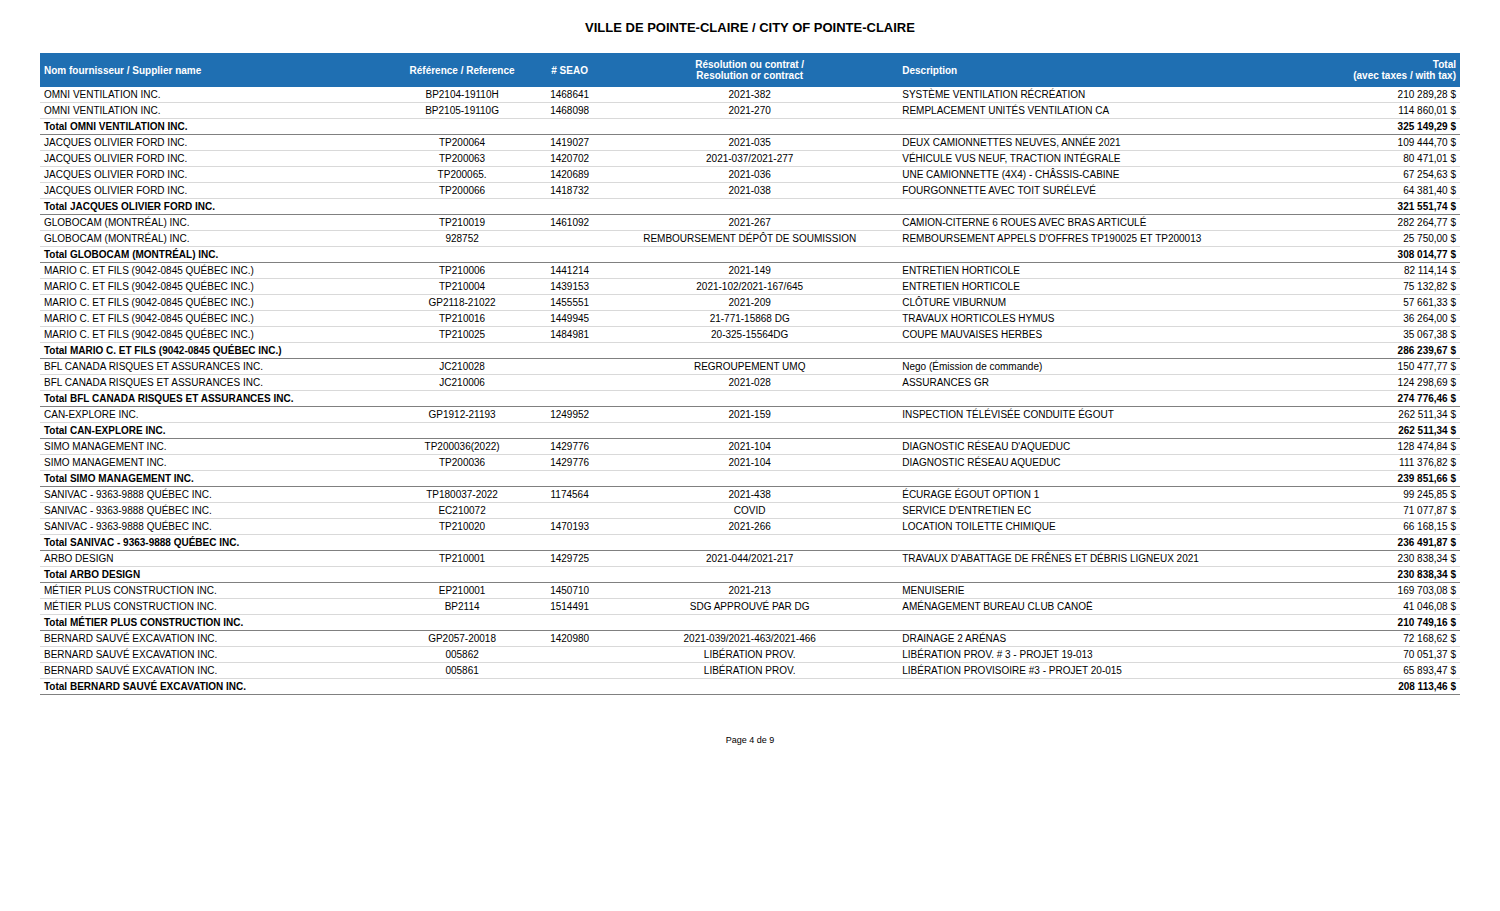VILLE DE POINTE-CLAIRE / CITY OF POINTE-CLAIRE
| Nom fournisseur / Supplier name | Référence / Reference | # SEAO | Résolution ou contrat / Resolution or contract | Description | Total (avec taxes / with tax) |
| --- | --- | --- | --- | --- | --- |
| OMNI VENTILATION INC. | BP2104-19110H | 1468641 | 2021-382 | SYSTÈME VENTILATION RÉCRÉATION | 210 289,28 $ |
| OMNI VENTILATION INC. | BP2105-19110G | 1468098 | 2021-270 | REMPLACEMENT UNITÉS VENTILATION CA | 114 860,01 $ |
| Total OMNI VENTILATION INC. | | | | | 325 149,29 $ |
| JACQUES OLIVIER FORD INC. | TP200064 | 1419027 | 2021-035 | DEUX CAMIONNETTES NEUVES, ANNÉE 2021 | 109 444,70 $ |
| JACQUES OLIVIER FORD INC. | TP200063 | 1420702 | 2021-037/2021-277 | VÉHICULE VUS NEUF, TRACTION INTÉGRALE | 80 471,01 $ |
| JACQUES OLIVIER FORD INC. | TP200065. | 1420689 | 2021-036 | UNE CAMIONNETTE (4X4) - CHÂSSIS-CABINE | 67 254,63 $ |
| JACQUES OLIVIER FORD INC. | TP200066 | 1418732 | 2021-038 | FOURGONNETTE AVEC TOIT SURÉLEVÉ | 64 381,40 $ |
| Total JACQUES OLIVIER FORD INC. | | | | | 321 551,74 $ |
| GLOBOCAM (MONTRÉAL) INC. | TP210019 | 1461092 | 2021-267 | CAMION-CITERNE 6 ROUES AVEC BRAS ARTICULÉ | 282 264,77 $ |
| GLOBOCAM (MONTRÉAL) INC. | 928752 | | REMBOURSEMENT DÉPÔT DE SOUMISSION | REMBOURSEMENT APPELS D'OFFRES TP190025 ET TP200013 | 25 750,00 $ |
| Total GLOBOCAM (MONTRÉAL) INC. | | | | | 308 014,77 $ |
| MARIO C. ET FILS (9042-0845 QUÉBEC INC.) | TP210006 | 1441214 | 2021-149 | ENTRETIEN HORTICOLE | 82 114,14 $ |
| MARIO C. ET FILS (9042-0845 QUÉBEC INC.) | TP210004 | 1439153 | 2021-102/2021-167/645 | ENTRETIEN HORTICOLE | 75 132,82 $ |
| MARIO C. ET FILS (9042-0845 QUÉBEC INC.) | GP2118-21022 | 1455551 | 2021-209 | CLÔTURE VIBURNUM | 57 661,33 $ |
| MARIO C. ET FILS (9042-0845 QUÉBEC INC.) | TP210016 | 1449945 | 21-771-15868 DG | TRAVAUX HORTICOLES HYMUS | 36 264,00 $ |
| MARIO C. ET FILS (9042-0845 QUÉBEC INC.) | TP210025 | 1484981 | 20-325-15564DG | COUPE MAUVAISES HERBES | 35 067,38 $ |
| Total MARIO C. ET FILS (9042-0845 QUÉBEC INC.) | | | | | 286 239,67 $ |
| BFL CANADA RISQUES ET ASSURANCES INC. | JC210028 | | REGROUPEMENT UMQ | Nego (Émission de commande) | 150 477,77 $ |
| BFL CANADA RISQUES ET ASSURANCES INC. | JC210006 | | 2021-028 | ASSURANCES GR | 124 298,69 $ |
| Total BFL CANADA RISQUES ET ASSURANCES INC. | | | | | 274 776,46 $ |
| CAN-EXPLORE INC. | GP1912-21193 | 1249952 | 2021-159 | INSPECTION TÉLÉVISÉE CONDUITE ÉGOUT | 262 511,34 $ |
| Total CAN-EXPLORE INC. | | | | | 262 511,34 $ |
| SIMO MANAGEMENT INC. | TP200036(2022) | 1429776 | 2021-104 | DIAGNOSTIC RÉSEAU D'AQUEDUC | 128 474,84 $ |
| SIMO MANAGEMENT INC. | TP200036 | 1429776 | 2021-104 | DIAGNOSTIC RÉSEAU AQUEDUC | 111 376,82 $ |
| Total SIMO MANAGEMENT INC. | | | | | 239 851,66 $ |
| SANIVAC - 9363-9888 QUÉBEC INC. | TP180037-2022 | 1174564 | 2021-438 | ÉCURAGE ÉGOUT OPTION 1 | 99 245,85 $ |
| SANIVAC - 9363-9888 QUÉBEC INC. | EC210072 | | COVID | SERVICE D'ENTRETIEN EC | 71 077,87 $ |
| SANIVAC - 9363-9888 QUÉBEC INC. | TP210020 | 1470193 | 2021-266 | LOCATION TOILETTE CHIMIQUE | 66 168,15 $ |
| Total SANIVAC - 9363-9888 QUÉBEC INC. | | | | | 236 491,87 $ |
| ARBO DESIGN | TP210001 | 1429725 | 2021-044/2021-217 | TRAVAUX D'ABATTAGE DE FRÊNES ET DÉBRIS LIGNEUX 2021 | 230 838,34 $ |
| Total ARBO DESIGN | | | | | 230 838,34 $ |
| MÉTIER PLUS CONSTRUCTION INC. | EP210001 | 1450710 | 2021-213 | MENUISERIE | 169 703,08 $ |
| MÉTIER PLUS CONSTRUCTION INC. | BP2114 | 1514491 | SDG APPROUVÉ PAR DG | AMÉNAGEMENT BUREAU CLUB CANOË | 41 046,08 $ |
| Total MÉTIER PLUS CONSTRUCTION INC. | | | | | 210 749,16 $ |
| BERNARD SAUVÉ EXCAVATION INC. | GP2057-20018 | 1420980 | 2021-039/2021-463/2021-466 | DRAINAGE 2 ARÉNAS | 72 168,62 $ |
| BERNARD SAUVÉ EXCAVATION INC. | 005862 | | LIBÉRATION PROV. | LIBÉRATION PROV. # 3 - PROJET 19-013 | 70 051,37 $ |
| BERNARD SAUVÉ EXCAVATION INC. | 005861 | | LIBÉRATION PROV. | LIBÉRATION PROVISOIRE #3 - PROJET 20-015 | 65 893,47 $ |
| Total BERNARD SAUVÉ EXCAVATION INC. | | | | | 208 113,46 $ |
Page 4 de 9